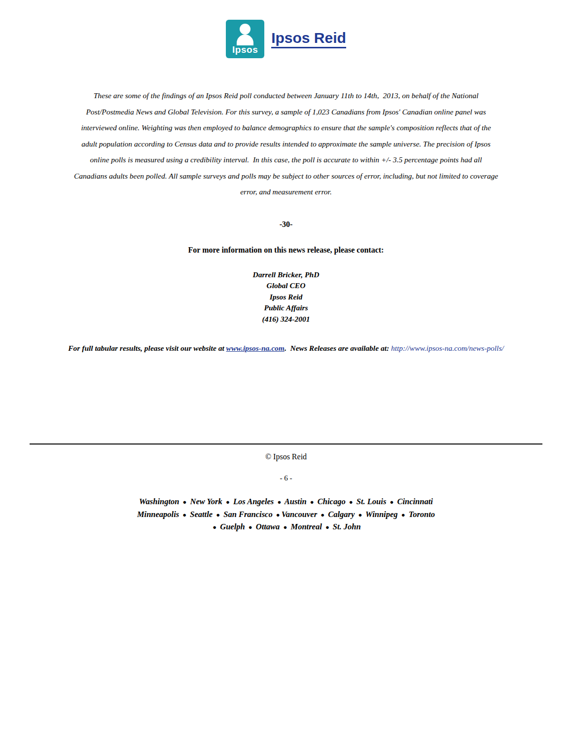Ipsos
Ipsos Reid
These are some of the findings of an Ipsos Reid poll conducted between January 11th to 14th, 2013, on behalf of the National Post/Postmedia News and Global Television. For this survey, a sample of 1,023 Canadians from Ipsos' Canadian online panel was interviewed online. Weighting was then employed to balance demographics to ensure that the sample's composition reflects that of the adult population according to Census data and to provide results intended to approximate the sample universe. The precision of Ipsos online polls is measured using a credibility interval. In this case, the poll is accurate to within +/- 3.5 percentage points had all Canadians adults been polled. All sample surveys and polls may be subject to other sources of error, including, but not limited to coverage error, and measurement error.
-30-
For more information on this news release, please contact:
Darrell Bricker, PhD
Global CEO
Ipsos Reid
Public Affairs
(416) 324-2001
For full tabular results, please visit our website at www.ipsos-na.com. News Releases are available at: http://www.ipsos-na.com/news-polls/
© Ipsos Reid
- 6 -
Washington ● New York ● Los Angeles ● Austin ● Chicago ● St. Louis ● Cincinnati
Minneapolis ● Seattle ● San Francisco ●Vancouver ● Calgary ● Winnipeg ● Toronto
● Guelph ● Ottawa ● Montreal ● St. John